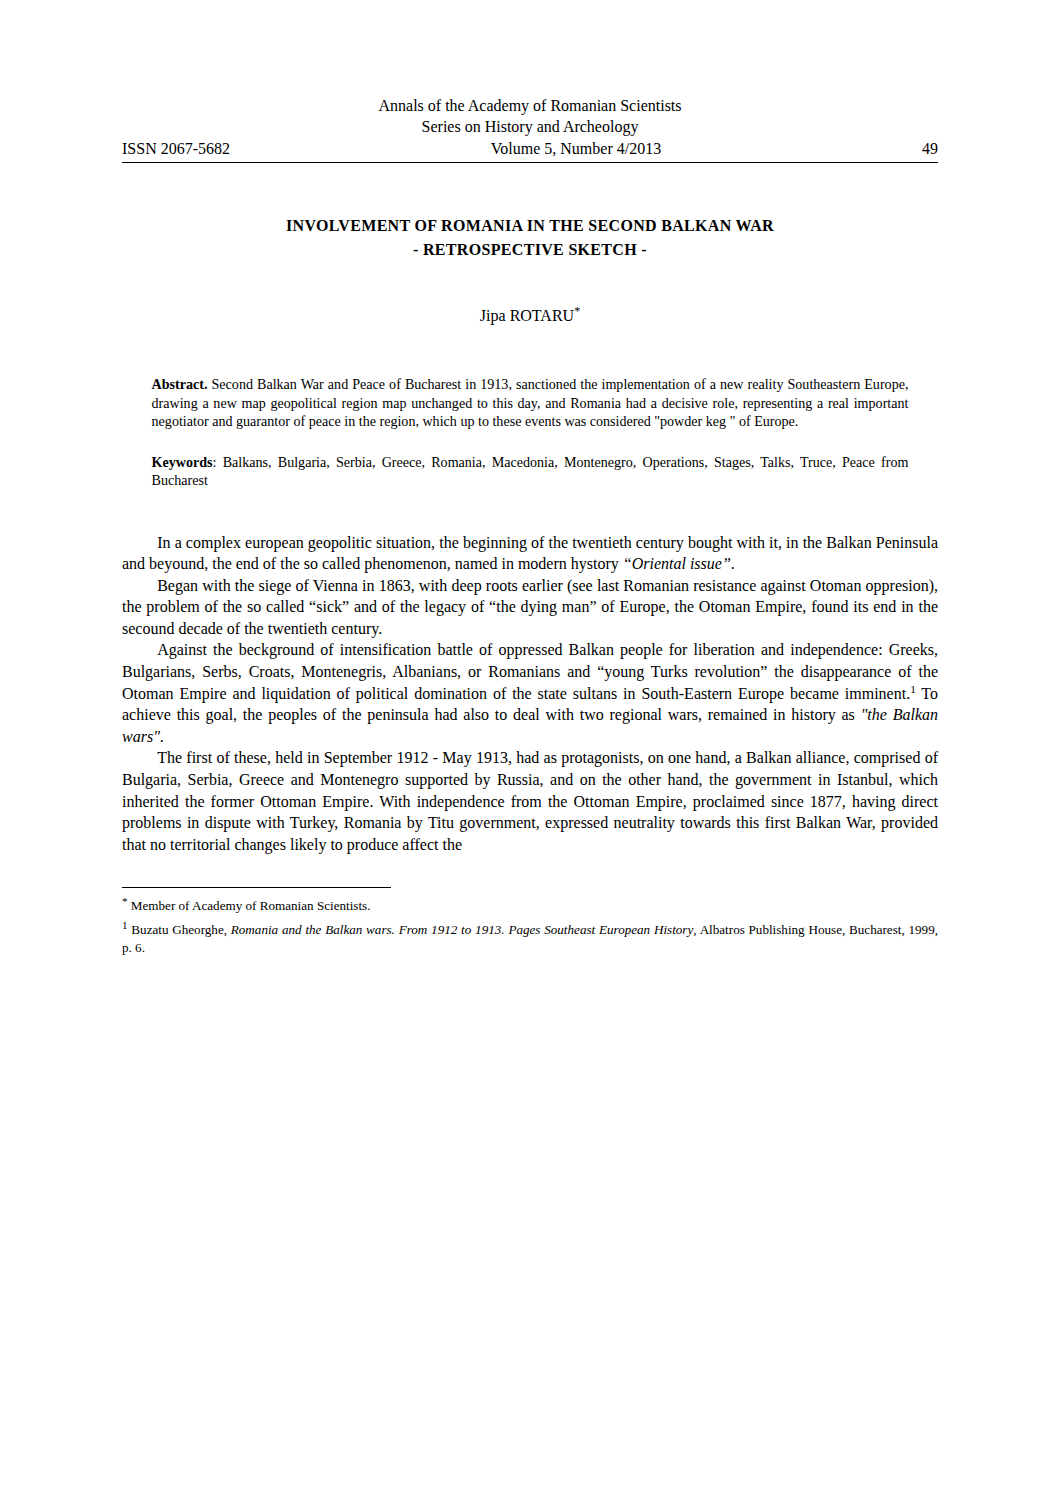Annals of the Academy of Romanian Scientists
Series on History and Archeology
ISSN 2067-5682 Volume 5, Number 4/2013 49
Involvement of Romania in the Second Balkan War
- Retrospective Sketch -
Jipa ROTARU*
Abstract. Second Balkan War and Peace of Bucharest in 1913, sanctioned the implementation of a new reality Southeastern Europe, drawing a new map geopolitical region map unchanged to this day, and Romania had a decisive role, representing a real important negotiator and guarantor of peace in the region, which up to these events was considered "powder keg " of Europe.
Keywords: Balkans, Bulgaria, Serbia, Greece, Romania, Macedonia, Montenegro, Operations, Stages, Talks, Truce, Peace from Bucharest
In a complex european geopolitic situation, the beginning of the twentieth century bought with it, in the Balkan Peninsula and beyound, the end of the so called phenomenon, named in modern hystory “Oriental issue”.
Began with the siege of Vienna in 1863, with deep roots earlier (see last Romanian resistance against Otoman oppresion), the problem of the so called “sick” and of the legacy of “the dying man” of Europe, the Otoman Empire, found its end in the secound decade of the twentieth century.
Against the beckground of intensification battle of oppressed Balkan people for liberation and independence: Greeks, Bulgarians, Serbs, Croats, Montenegris, Albanians, or Romanians and “young Turks revolution” the disappearance of the Otoman Empire and liquidation of political domination of the state sultans in South-Eastern Europe became imminent.1 To achieve this goal, the peoples of the peninsula had also to deal with two regional wars, remained in history as "the Balkan wars".
The first of these, held in September 1912 - May 1913, had as protagonists, on one hand, a Balkan alliance, comprised of Bulgaria, Serbia, Greece and Montenegro supported by Russia, and on the other hand, the government in Istanbul, which inherited the former Ottoman Empire. With independence from the Ottoman Empire, proclaimed since 1877, having direct problems in dispute with Turkey, Romania by Titu government, expressed neutrality towards this first Balkan War, provided that no territorial changes likely to produce affect the
* Member of Academy of Romanian Scientists.
1 Buzatu Gheorghe, Romania and the Balkan wars. From 1912 to 1913. Pages Southeast European History, Albatros Publishing House, Bucharest, 1999, p. 6.